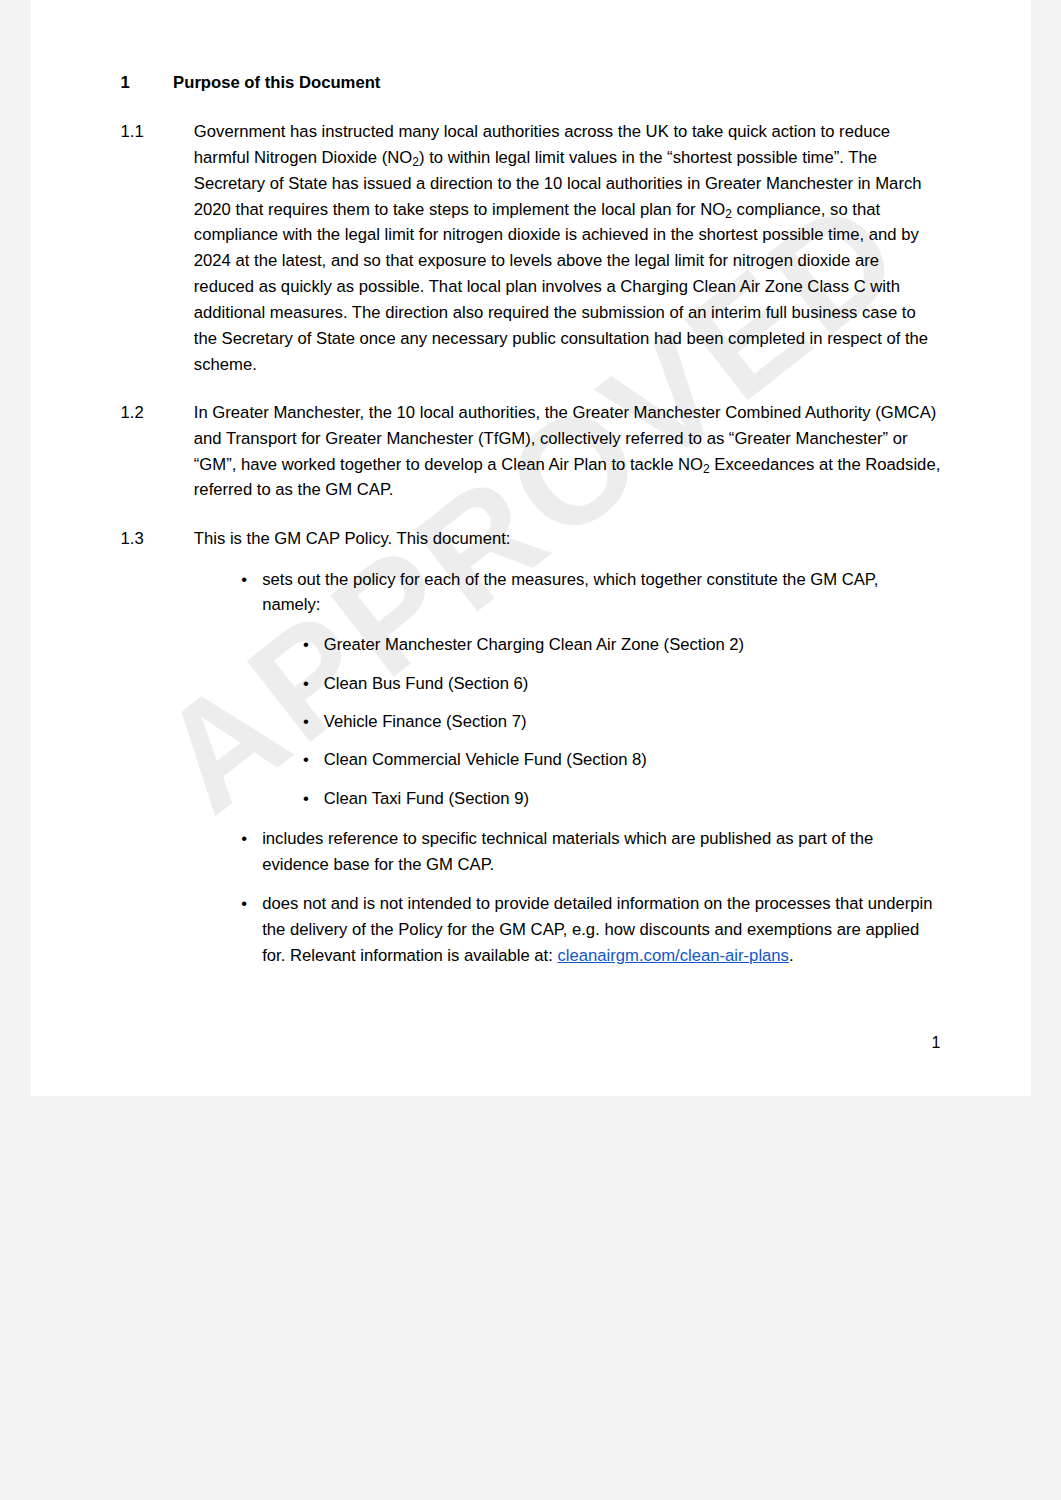APPROVED
1 Purpose of this Document
1.1
Government has instructed many local authorities across the UK to take quick action to reduce harmful Nitrogen Dioxide (NO2) to within legal limit values in the “shortest possible time”. The Secretary of State has issued a direction to the 10 local authorities in Greater Manchester in March 2020 that requires them to take steps to implement the local plan for NO2 compliance, so that compliance with the legal limit for nitrogen dioxide is achieved in the shortest possible time, and by 2024 at the latest, and so that exposure to levels above the legal limit for nitrogen dioxide are reduced as quickly as possible. That local plan involves a Charging Clean Air Zone Class C with additional measures. The direction also required the submission of an interim full business case to the Secretary of State once any necessary public consultation had been completed in respect of the scheme.
1.2
In Greater Manchester, the 10 local authorities, the Greater Manchester Combined Authority (GMCA) and Transport for Greater Manchester (TfGM), collectively referred to as “Greater Manchester” or “GM”, have worked together to develop a Clean Air Plan to tackle NO2 Exceedances at the Roadside, referred to as the GM CAP.
1.3
This is the GM CAP Policy. This document:
sets out the policy for each of the measures, which together constitute the GM CAP, namely:
Greater Manchester Charging Clean Air Zone (Section 2)
Clean Bus Fund (Section 6)
Vehicle Finance (Section 7)
Clean Commercial Vehicle Fund (Section 8)
Clean Taxi Fund (Section 9)
includes reference to specific technical materials which are published as part of the evidence base for the GM CAP.
does not and is not intended to provide detailed information on the processes that underpin the delivery of the Policy for the GM CAP, e.g. how discounts and exemptions are applied for. Relevant information is available at: cleanairgm.com/clean-air-plans.
1